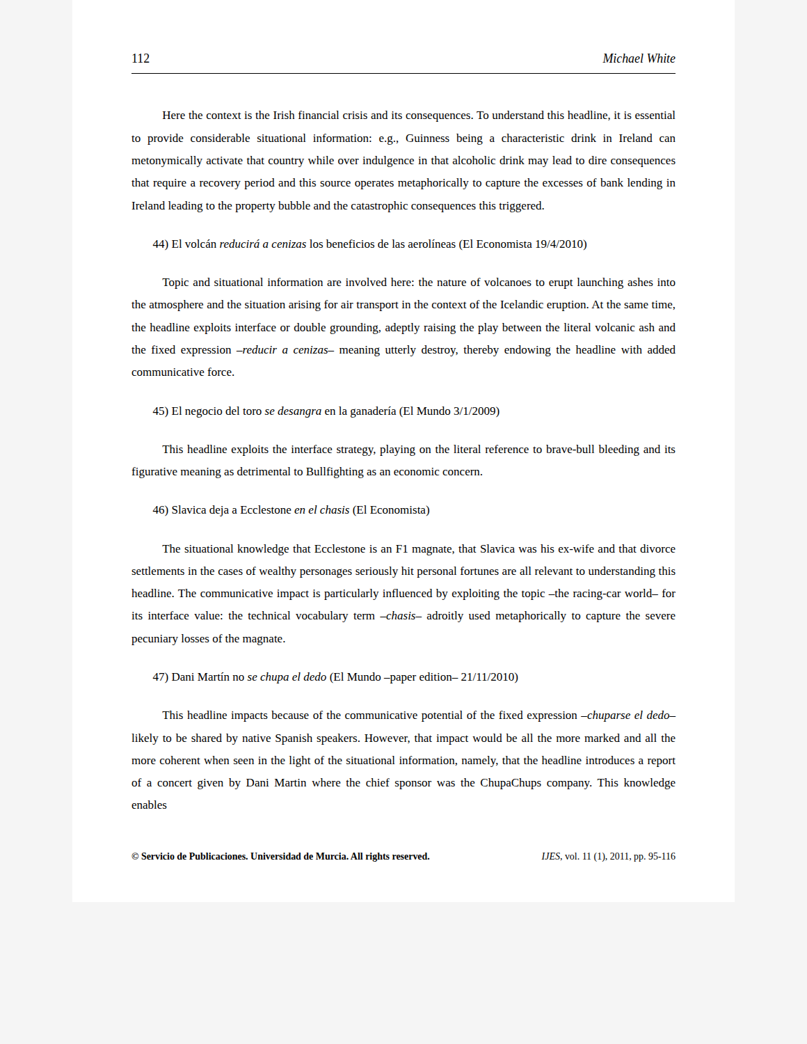112 Michael White
Here the context is the Irish financial crisis and its consequences. To understand this headline, it is essential to provide considerable situational information: e.g., Guinness being a characteristic drink in Ireland can metonymically activate that country while over indulgence in that alcoholic drink may lead to dire consequences that require a recovery period and this source operates metaphorically to capture the excesses of bank lending in Ireland leading to the property bubble and the catastrophic consequences this triggered.
44) El volcán reducirá a cenizas los beneficios de las aerolíneas (El Economista 19/4/2010)
Topic and situational information are involved here: the nature of volcanoes to erupt launching ashes into the atmosphere and the situation arising for air transport in the context of the Icelandic eruption. At the same time, the headline exploits interface or double grounding, adeptly raising the play between the literal volcanic ash and the fixed expression –reducir a cenizas– meaning utterly destroy, thereby endowing the headline with added communicative force.
45) El negocio del toro se desangra en la ganadería (El Mundo 3/1/2009)
This headline exploits the interface strategy, playing on the literal reference to brave-bull bleeding and its figurative meaning as detrimental to Bullfighting as an economic concern.
46) Slavica deja a Ecclestone en el chasis (El Economista)
The situational knowledge that Ecclestone is an F1 magnate, that Slavica was his ex-wife and that divorce settlements in the cases of wealthy personages seriously hit personal fortunes are all relevant to understanding this headline. The communicative impact is particularly influenced by exploiting the topic –the racing-car world– for its interface value: the technical vocabulary term –chasis– adroitly used metaphorically to capture the severe pecuniary losses of the magnate.
47) Dani Martín no se chupa el dedo (El Mundo –paper edition– 21/11/2010)
This headline impacts because of the communicative potential of the fixed expression –chuparse el dedo– likely to be shared by native Spanish speakers. However, that impact would be all the more marked and all the more coherent when seen in the light of the situational information, namely, that the headline introduces a report of a concert given by Dani Martin where the chief sponsor was the ChupaChups company. This knowledge enables
© Servicio de Publicaciones. Universidad de Murcia. All rights reserved. IJES, vol. 11 (1), 2011, pp. 95-116